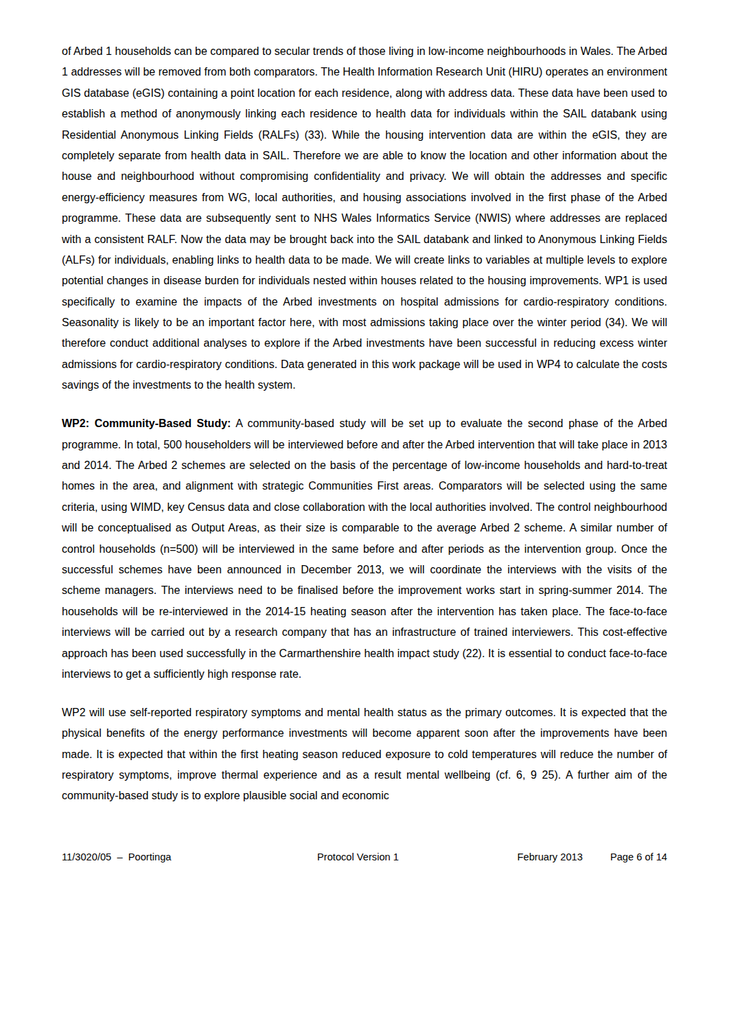of Arbed 1 households can be compared to secular trends of those living in low-income neighbourhoods in Wales. The Arbed 1 addresses will be removed from both comparators. The Health Information Research Unit (HIRU) operates an environment GIS database (eGIS) containing a point location for each residence, along with address data. These data have been used to establish a method of anonymously linking each residence to health data for individuals within the SAIL databank using Residential Anonymous Linking Fields (RALFs) (33). While the housing intervention data are within the eGIS, they are completely separate from health data in SAIL. Therefore we are able to know the location and other information about the house and neighbourhood without compromising confidentiality and privacy. We will obtain the addresses and specific energy-efficiency measures from WG, local authorities, and housing associations involved in the first phase of the Arbed programme. These data are subsequently sent to NHS Wales Informatics Service (NWIS) where addresses are replaced with a consistent RALF. Now the data may be brought back into the SAIL databank and linked to Anonymous Linking Fields (ALFs) for individuals, enabling links to health data to be made. We will create links to variables at multiple levels to explore potential changes in disease burden for individuals nested within houses related to the housing improvements. WP1 is used specifically to examine the impacts of the Arbed investments on hospital admissions for cardio-respiratory conditions. Seasonality is likely to be an important factor here, with most admissions taking place over the winter period (34). We will therefore conduct additional analyses to explore if the Arbed investments have been successful in reducing excess winter admissions for cardio-respiratory conditions. Data generated in this work package will be used in WP4 to calculate the costs savings of the investments to the health system.
WP2: Community-Based Study: A community-based study will be set up to evaluate the second phase of the Arbed programme. In total, 500 householders will be interviewed before and after the Arbed intervention that will take place in 2013 and 2014. The Arbed 2 schemes are selected on the basis of the percentage of low-income households and hard-to-treat homes in the area, and alignment with strategic Communities First areas. Comparators will be selected using the same criteria, using WIMD, key Census data and close collaboration with the local authorities involved. The control neighbourhood will be conceptualised as Output Areas, as their size is comparable to the average Arbed 2 scheme. A similar number of control households (n=500) will be interviewed in the same before and after periods as the intervention group. Once the successful schemes have been announced in December 2013, we will coordinate the interviews with the visits of the scheme managers. The interviews need to be finalised before the improvement works start in spring-summer 2014. The households will be re-interviewed in the 2014-15 heating season after the intervention has taken place. The face-to-face interviews will be carried out by a research company that has an infrastructure of trained interviewers. This cost-effective approach has been used successfully in the Carmarthenshire health impact study (22). It is essential to conduct face-to-face interviews to get a sufficiently high response rate.
WP2 will use self-reported respiratory symptoms and mental health status as the primary outcomes. It is expected that the physical benefits of the energy performance investments will become apparent soon after the improvements have been made. It is expected that within the first heating season reduced exposure to cold temperatures will reduce the number of respiratory symptoms, improve thermal experience and as a result mental wellbeing (cf. 6, 9 25). A further aim of the community-based study is to explore plausible social and economic
11/3020/05 – Poortinga Protocol Version 1 February 2013 Page 6 of 14